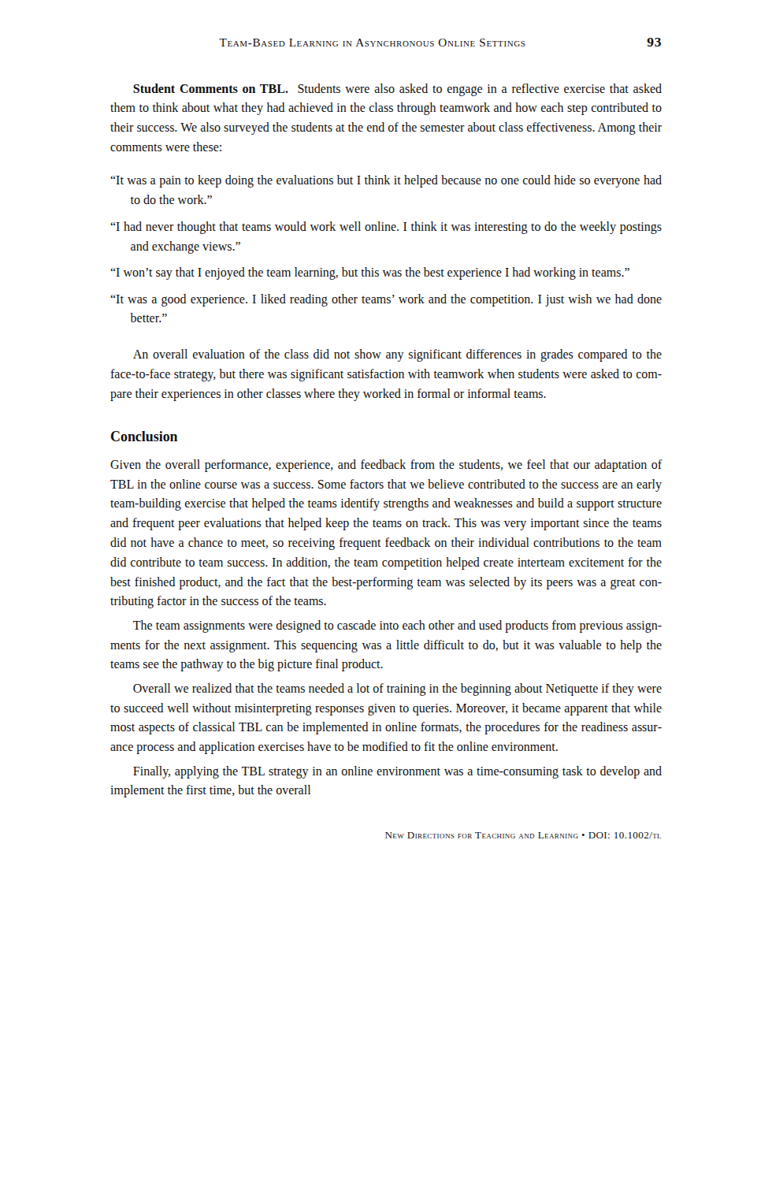Team-Based Learning in Asynchronous Online Settings 93
Student Comments on TBL. Students were also asked to engage in a reflective exercise that asked them to think about what they had achieved in the class through teamwork and how each step contributed to their success. We also surveyed the students at the end of the semester about class effectiveness. Among their comments were these:
“It was a pain to keep doing the evaluations but I think it helped because no one could hide so everyone had to do the work.”
“I had never thought that teams would work well online. I think it was interesting to do the weekly postings and exchange views.”
“I won’t say that I enjoyed the team learning, but this was the best experience I had working in teams.”
“It was a good experience. I liked reading other teams’ work and the competition. I just wish we had done better.”
An overall evaluation of the class did not show any significant differences in grades compared to the face-to-face strategy, but there was significant satisfaction with teamwork when students were asked to compare their experiences in other classes where they worked in formal or informal teams.
Conclusion
Given the overall performance, experience, and feedback from the students, we feel that our adaptation of TBL in the online course was a success. Some factors that we believe contributed to the success are an early team-building exercise that helped the teams identify strengths and weaknesses and build a support structure and frequent peer evaluations that helped keep the teams on track. This was very important since the teams did not have a chance to meet, so receiving frequent feedback on their individual contributions to the team did contribute to team success. In addition, the team competition helped create interteam excitement for the best finished product, and the fact that the best-performing team was selected by its peers was a great contributing factor in the success of the teams.
The team assignments were designed to cascade into each other and used products from previous assignments for the next assignment. This sequencing was a little difficult to do, but it was valuable to help the teams see the pathway to the big picture final product.
Overall we realized that the teams needed a lot of training in the beginning about Netiquette if they were to succeed well without misinterpreting responses given to queries. Moreover, it became apparent that while most aspects of classical TBL can be implemented in online formats, the procedures for the readiness assurance process and application exercises have to be modified to fit the online environment.
Finally, applying the TBL strategy in an online environment was a time-consuming task to develop and implement the first time, but the overall
New Directions for Teaching and Learning • DOI: 10.1002/tl